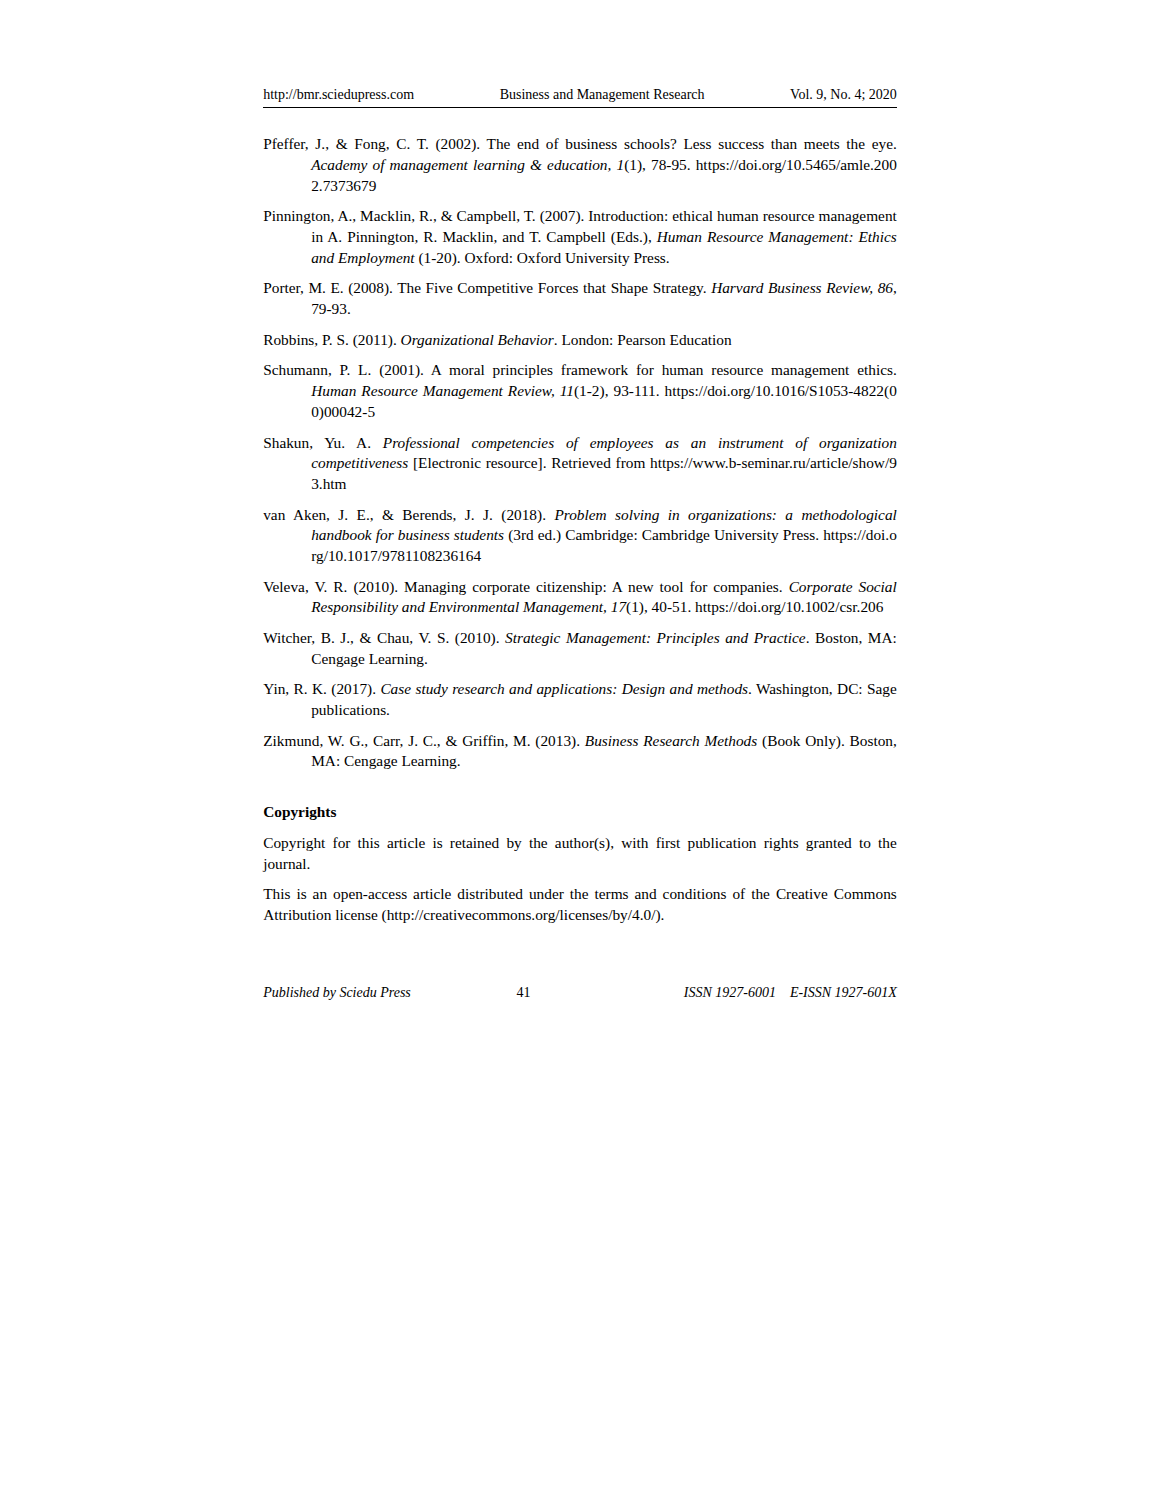http://bmr.sciedupress.com Business and Management Research Vol. 9, No. 4; 2020
Pfeffer, J., & Fong, C. T. (2002). The end of business schools? Less success than meets the eye. Academy of management learning & education, 1(1), 78-95. https://doi.org/10.5465/amle.2002.7373679
Pinnington, A., Macklin, R., & Campbell, T. (2007). Introduction: ethical human resource management in A. Pinnington, R. Macklin, and T. Campbell (Eds.), Human Resource Management: Ethics and Employment (1-20). Oxford: Oxford University Press.
Porter, M. E. (2008). The Five Competitive Forces that Shape Strategy. Harvard Business Review, 86, 79-93.
Robbins, P. S. (2011). Organizational Behavior. London: Pearson Education
Schumann, P. L. (2001). A moral principles framework for human resource management ethics. Human Resource Management Review, 11(1-2), 93-111. https://doi.org/10.1016/S1053-4822(00)00042-5
Shakun, Yu. A. Professional competencies of employees as an instrument of organization competitiveness [Electronic resource]. Retrieved from https://www.b-seminar.ru/article/show/93.htm
van Aken, J. E., & Berends, J. J. (2018). Problem solving in organizations: a methodological handbook for business students (3rd ed.) Cambridge: Cambridge University Press. https://doi.org/10.1017/9781108236164
Veleva, V. R. (2010). Managing corporate citizenship: A new tool for companies. Corporate Social Responsibility and Environmental Management, 17(1), 40-51. https://doi.org/10.1002/csr.206
Witcher, B. J., & Chau, V. S. (2010). Strategic Management: Principles and Practice. Boston, MA: Cengage Learning.
Yin, R. K. (2017). Case study research and applications: Design and methods. Washington, DC: Sage publications.
Zikmund, W. G., Carr, J. C., & Griffin, M. (2013). Business Research Methods (Book Only). Boston, MA: Cengage Learning.
Copyrights
Copyright for this article is retained by the author(s), with first publication rights granted to the journal.
This is an open-access article distributed under the terms and conditions of the Creative Commons Attribution license (http://creativecommons.org/licenses/by/4.0/).
Published by Sciedu Press 41 ISSN 1927-6001 E-ISSN 1927-601X